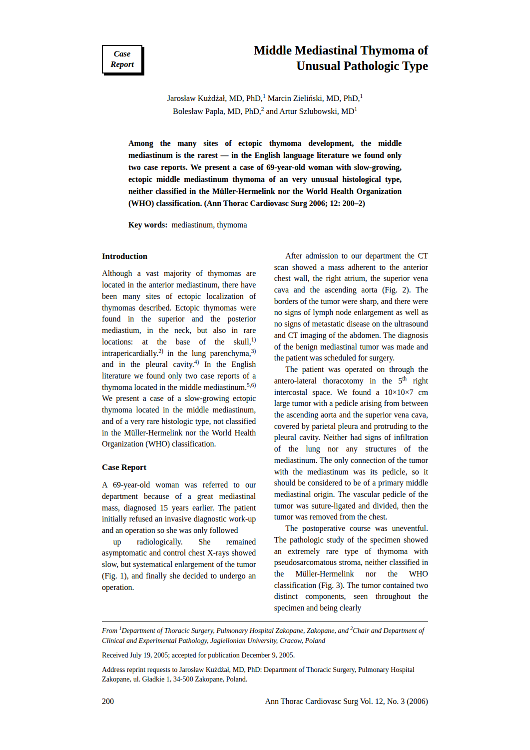Case
Report
Middle Mediastinal Thymoma of
Unusual Pathologic Type
Jarosław Kużdżał, MD, PhD,1 Marcin Zieliński, MD, PhD,1
Bolesław Papla, MD, PhD,2 and Artur Szlubowski, MD1
Among the many sites of ectopic thymoma development, the middle mediastinum is the rarest — in the English language literature we found only two case reports. We present a case of 69-year-old woman with slow-growing, ectopic middle mediastinum thymoma of an very unusual histological type, neither classified in the Müller-Hermelink nor the World Health Organization (WHO) classification. (Ann Thorac Cardiovasc Surg 2006; 12: 200–2)
Key words: mediastinum, thymoma
Introduction
Although a vast majority of thymomas are located in the anterior mediastinum, there have been many sites of ectopic localization of thymomas described. Ectopic thymomas were found in the superior and the posterior mediastium, in the neck, but also in rare locations: at the base of the skull,1) intrapericardially.2) in the lung parenchyma,3) and in the pleural cavity.4) In the English literature we found only two case reports of a thymoma located in the middle mediastinum.5,6) We present a case of a slow-growing ectopic thymoma located in the middle mediastinum, and of a very rare histologic type, not classified in the Müller-Hermelink nor the World Health Organization (WHO) classification.
Case Report
A 69-year-old woman was referred to our department because of a great mediastinal mass, diagnosed 15 years earlier. The patient initially refused an invasive diagnostic work-up and an operation so she was only followed
up radiologically. She remained asymptomatic and control chest X-rays showed slow, but systematical enlargement of the tumor (Fig. 1), and finally she decided to undergo an operation.
After admission to our department the CT scan showed a mass adherent to the anterior chest wall, the right atrium, the superior vena cava and the ascending aorta (Fig. 2). The borders of the tumor were sharp, and there were no signs of lymph node enlargement as well as no signs of metastatic disease on the ultrasound and CT imaging of the abdomen. The diagnosis of the benign mediastinal tumor was made and the patient was scheduled for surgery.
The patient was operated on through the antero-lateral thoracotomy in the 5th right intercostal space. We found a 10×10×7 cm large tumor with a pedicle arising from between the ascending aorta and the superior vena cava, covered by parietal pleura and protruding to the pleural cavity. Neither had signs of infiltration of the lung nor any structures of the mediastinum. The only connection of the tumor with the mediastinum was its pedicle, so it should be considered to be of a primary middle mediastinal origin. The vascular pedicle of the tumor was suture-ligated and divided, then the tumor was removed from the chest.
The postoperative course was uneventful. The pathologic study of the specimen showed an extremely rare type of thymoma with pseudosarcomatous stroma, neither classified in the Müller-Hermelink nor the WHO classification (Fig. 3). The tumor contained two distinct components, seen throughout the specimen and being clearly
From 1Department of Thoracic Surgery, Pulmonary Hospital Zakopane, Zakopane, and 2Chair and Department of Clinical and Experimental Pathology, Jagiellonian University, Cracow, Poland
Received July 19, 2005; accepted for publication December 9, 2005.
Address reprint requests to Jarosław Kużdżał, MD, PhD: Department of Thoracic Surgery, Pulmonary Hospital Zakopane, ul. Gładkie 1, 34-500 Zakopane, Poland.
200 Ann Thorac Cardiovasc Surg Vol. 12, No. 3 (2006)